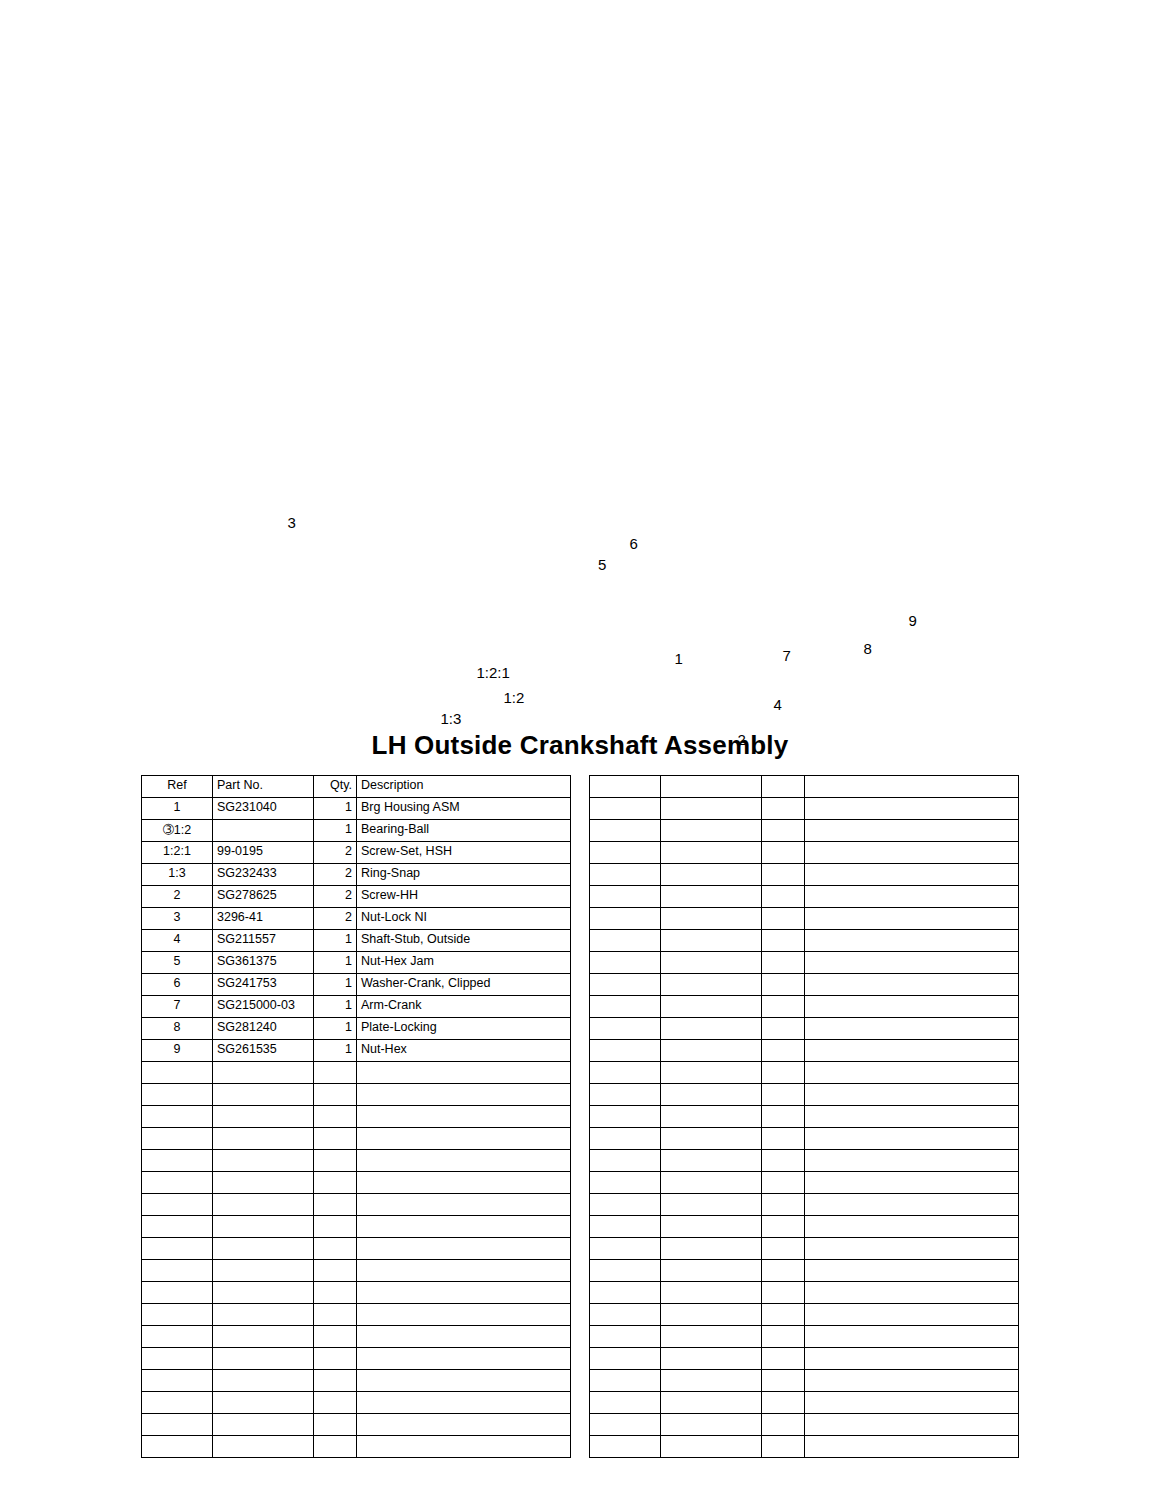3 6 5 9 8 1 1:2:1 1:2 1:3 7 4 2
LH Outside Crankshaft Assembly
| Ref | Part No. | Qty. | Description |
| --- | --- | --- | --- |
| 1 | SG231040 | 1 | Brg Housing ASM |
| ➂ 1:2 | | 1 | Bearing-Ball |
| 1:2:1 | 99-0195 | 2 | Screw-Set, HSH |
| 1:3 | SG232433 | 2 | Ring-Snap |
| 2 | SG278625 | 2 | Screw-HH |
| 3 | 3296-41 | 2 | Nut-Lock NI |
| 4 | SG211557 | 1 | Shaft-Stub, Outside |
| 5 | SG361375 | 1 | Nut-Hex Jam |
| 6 | SG241753 | 1 | Washer-Crank, Clipped |
| 7 | SG215000-03 | 1 | Arm-Crank |
| 8 | SG281240 | 1 | Plate-Locking |
| 9 | SG261535 | 1 | Nut-Hex |